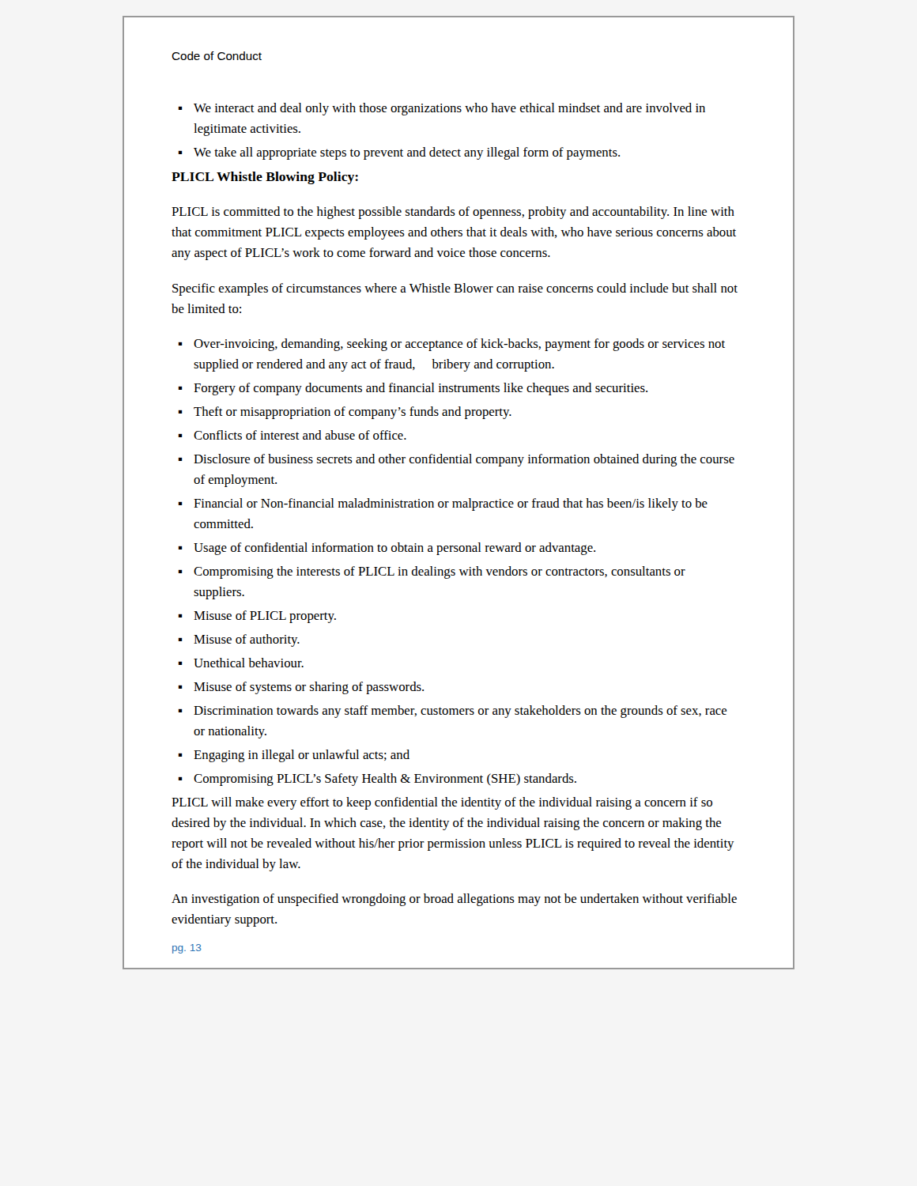Code of Conduct
We interact and deal only with those organizations who have ethical mindset and are involved in legitimate activities.
We take all appropriate steps to prevent and detect any illegal form of payments.
PLICL Whistle Blowing Policy:
PLICL is committed to the highest possible standards of openness, probity and accountability. In line with that commitment PLICL expects employees and others that it deals with, who have serious concerns about any aspect of PLICL’s work to come forward and voice those concerns.
Specific examples of circumstances where a Whistle Blower can raise concerns could include but shall not be limited to:
Over-invoicing, demanding, seeking or acceptance of kick-backs, payment for goods or services not supplied or rendered and any act of fraud, bribery and corruption.
Forgery of company documents and financial instruments like cheques and securities.
Theft or misappropriation of company’s funds and property.
Conflicts of interest and abuse of office.
Disclosure of business secrets and other confidential company information obtained during the course of employment.
Financial or Non-financial maladministration or malpractice or fraud that has been/is likely to be committed.
Usage of confidential information to obtain a personal reward or advantage.
Compromising the interests of PLICL in dealings with vendors or contractors, consultants or suppliers.
Misuse of PLICL property.
Misuse of authority.
Unethical behaviour.
Misuse of systems or sharing of passwords.
Discrimination towards any staff member, customers or any stakeholders on the grounds of sex, race or nationality.
Engaging in illegal or unlawful acts; and
Compromising PLICL’s Safety Health & Environment (SHE) standards.
PLICL will make every effort to keep confidential the identity of the individual raising a concern if so desired by the individual. In which case, the identity of the individual raising the concern or making the report will not be revealed without his/her prior permission unless PLICL is required to reveal the identity of the individual by law.
An investigation of unspecified wrongdoing or broad allegations may not be undertaken without verifiable evidentiary support.
pg. 13